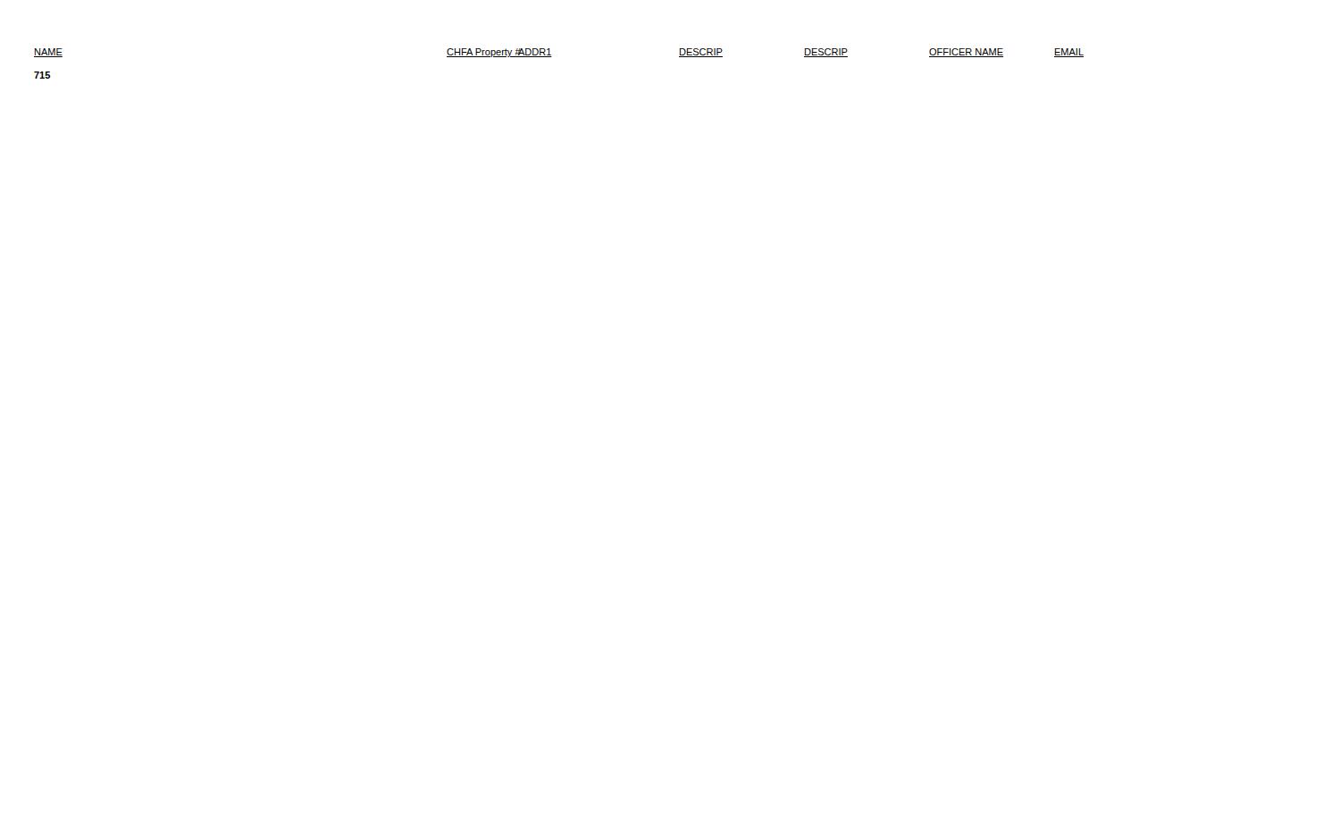NAME
CHFA Property #
ADDR1
DESCRIP
DESCRIP
OFFICER NAME
EMAIL
715